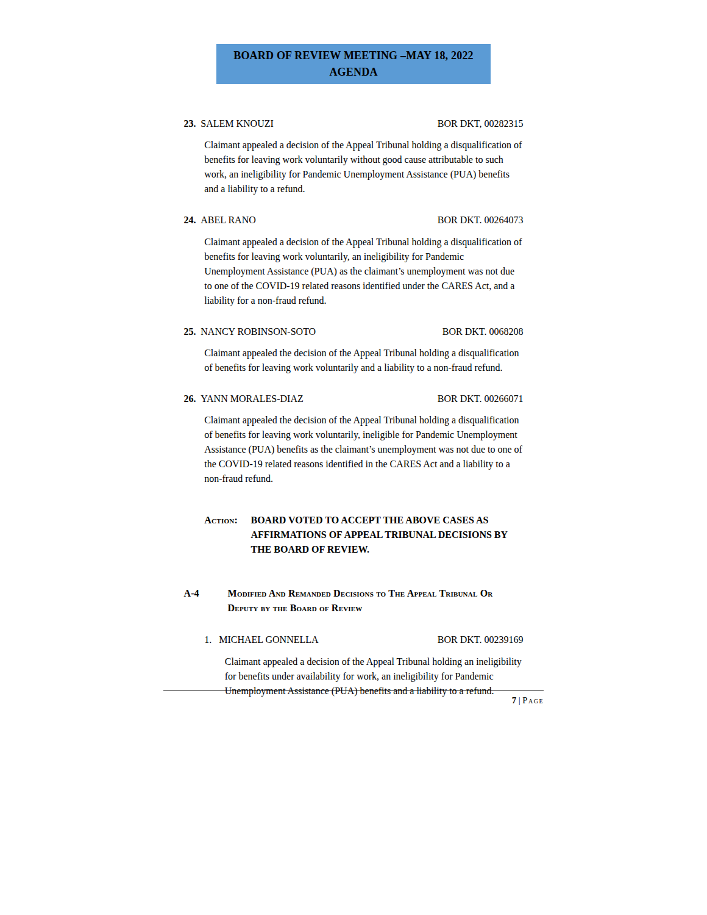BOARD OF REVIEW MEETING –MAY 18, 2022 AGENDA
23. SALEM KNOUZI BOR DKT, 00282315
Claimant appealed a decision of the Appeal Tribunal holding a disqualification of benefits for leaving work voluntarily without good cause attributable to such work, an ineligibility for Pandemic Unemployment Assistance (PUA) benefits and a liability to a refund.
24. ABEL RANO BOR DKT. 00264073
Claimant appealed a decision of the Appeal Tribunal holding a disqualification of benefits for leaving work voluntarily, an ineligibility for Pandemic Unemployment Assistance (PUA) as the claimant’s unemployment was not due to one of the COVID-19 related reasons identified under the CARES Act, and a liability for a non-fraud refund.
25. NANCY ROBINSON-SOTO BOR DKT. 0068208
Claimant appealed the decision of the Appeal Tribunal holding a disqualification of benefits for leaving work voluntarily and a liability to a non-fraud refund.
26. YANN MORALES-DIAZ BOR DKT. 00266071
Claimant appealed the decision of the Appeal Tribunal holding a disqualification of benefits for leaving work voluntarily, ineligible for Pandemic Unemployment Assistance (PUA) benefits as the claimant’s unemployment was not due to one of the COVID-19 related reasons identified in the CARES Act and a liability to a non-fraud refund.
Action: BOARD VOTED TO ACCEPT THE ABOVE CASES AS
AFFIRMATIONS OF APPEAL TRIBUNAL DECISIONS BY
THE BOARD OF REVIEW.
A-4 Modified And Remanded Decisions to The Appeal Tribunal Or Deputy by the Board of Review
1. MICHAEL GONNELLA BOR DKT. 00239169
Claimant appealed a decision of the Appeal Tribunal holding an ineligibility for benefits under availability for work, an ineligibility for Pandemic Unemployment Assistance (PUA) benefits and a liability to a refund.
7 | Page